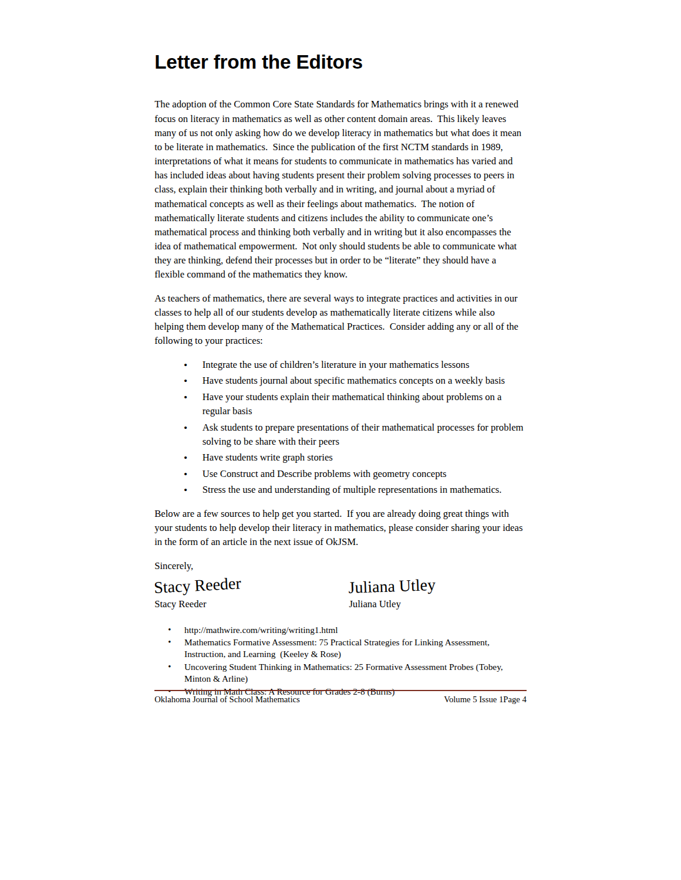Letter from the Editors
The adoption of the Common Core State Standards for Mathematics brings with it a renewed focus on literacy in mathematics as well as other content domain areas. This likely leaves many of us not only asking how do we develop literacy in mathematics but what does it mean to be literate in mathematics. Since the publication of the first NCTM standards in 1989, interpretations of what it means for students to communicate in mathematics has varied and has included ideas about having students present their problem solving processes to peers in class, explain their thinking both verbally and in writing, and journal about a myriad of mathematical concepts as well as their feelings about mathematics. The notion of mathematically literate students and citizens includes the ability to communicate one’s mathematical process and thinking both verbally and in writing but it also encompasses the idea of mathematical empowerment. Not only should students be able to communicate what they are thinking, defend their processes but in order to be “literate” they should have a flexible command of the mathematics they know.
As teachers of mathematics, there are several ways to integrate practices and activities in our classes to help all of our students develop as mathematically literate citizens while also helping them develop many of the Mathematical Practices. Consider adding any or all of the following to your practices:
Integrate the use of children’s literature in your mathematics lessons
Have students journal about specific mathematics concepts on a weekly basis
Have your students explain their mathematical thinking about problems on a regular basis
Ask students to prepare presentations of their mathematical processes for problem solving to be share with their peers
Have students write graph stories
Use Construct and Describe problems with geometry concepts
Stress the use and understanding of multiple representations in mathematics.
Below are a few sources to help get you started. If you are already doing great things with your students to help develop their literacy in mathematics, please consider sharing your ideas in the form of an article in the next issue of OkJSM.
Sincerely,
Stacy Reeder
Juliana Utley
Stacy Reeder
Juliana Utley
http://mathwire.com/writing/writing1.html
Mathematics Formative Assessment: 75 Practical Strategies for Linking Assessment, Instruction, and Learning (Keeley & Rose)
Uncovering Student Thinking in Mathematics: 25 Formative Assessment Probes (Tobey, Minton & Arline)
Writing in Math Class: A Resource for Grades 2-8 (Burns)
Oklahoma Journal of School Mathematics
Volume 5 Issue 1
Page 4